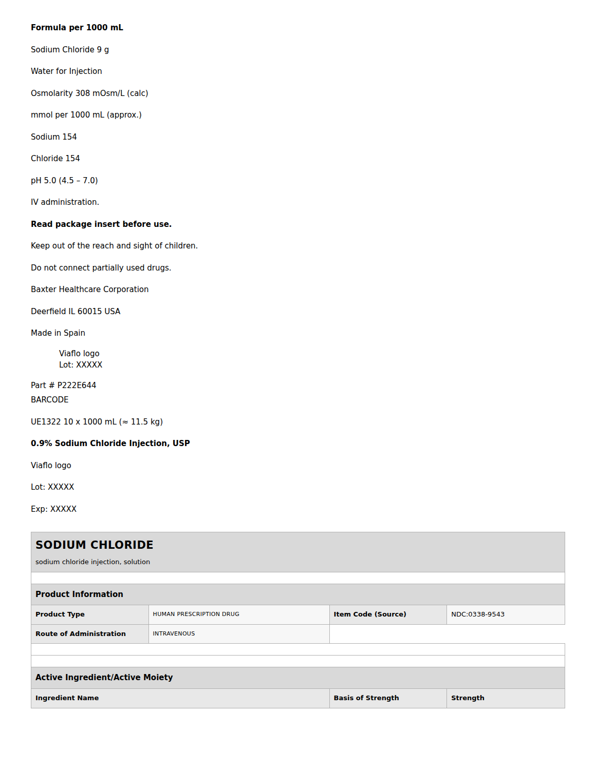Formula per 1000 mL
Sodium Chloride 9 g
Water for Injection
Osmolarity 308 mOsm/L (calc)
mmol per 1000 mL (approx.)
Sodium 154
Chloride 154
pH 5.0 (4.5 – 7.0)
IV administration.
Read package insert before use.
Keep out of the reach and sight of children.
Do not connect partially used drugs.
Baxter Healthcare Corporation
Deerfield IL 60015 USA
Made in Spain
Viaflo logo
Lot: XXXXX
Part # P222E644
BARCODE
UE1322 10 x 1000 mL (≈ 11.5 kg)
0.9% Sodium Chloride Injection, USP
Viaflo logo
Lot: XXXXX
Exp: XXXXX
| SODIUM CHLORIDE sodium chloride injection, solution |
| Product Information |
| Product Type | HUMAN PRESCRIPTION DRUG | Item Code (Source) | NDC:0338-9543 |
| Route of Administration | INTRAVENOUS | |
| Active Ingredient/Active Moiety |
| Ingredient Name | Basis of Strength | Strength |